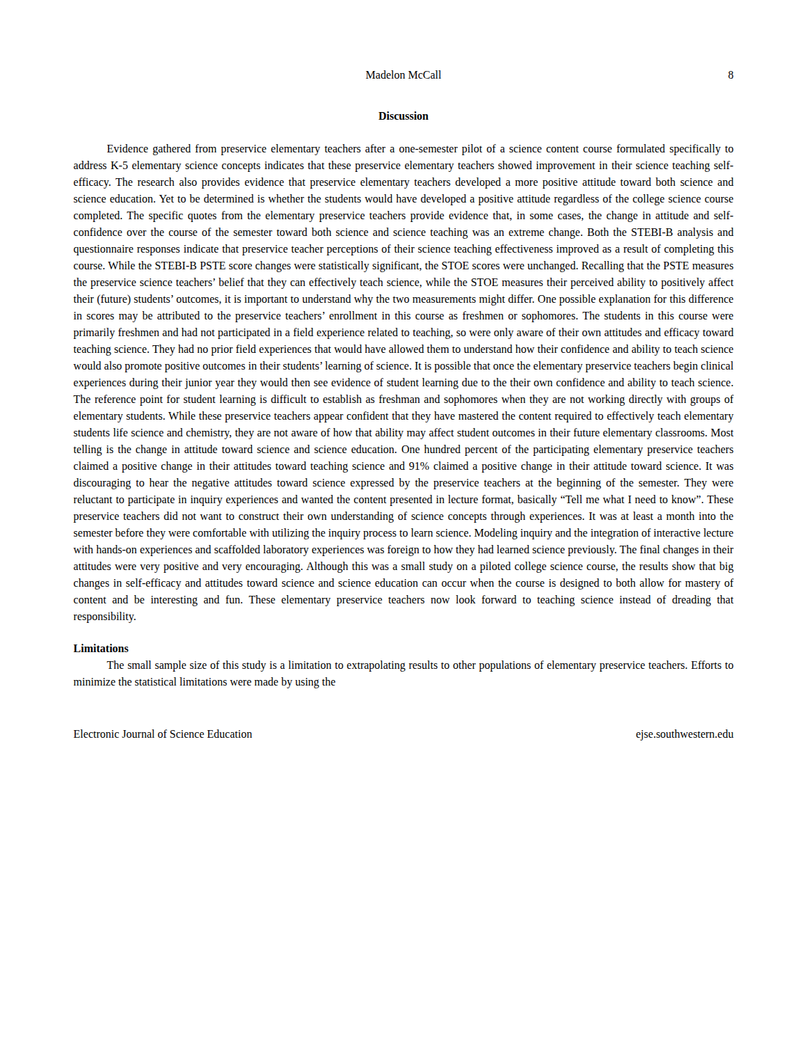Madelon McCall
8
Discussion
Evidence gathered from preservice elementary teachers after a one-semester pilot of a science content course formulated specifically to address K-5 elementary science concepts indicates that these preservice elementary teachers showed improvement in their science teaching self-efficacy. The research also provides evidence that preservice elementary teachers developed a more positive attitude toward both science and science education. Yet to be determined is whether the students would have developed a positive attitude regardless of the college science course completed. The specific quotes from the elementary preservice teachers provide evidence that, in some cases, the change in attitude and self-confidence over the course of the semester toward both science and science teaching was an extreme change. Both the STEBI-B analysis and questionnaire responses indicate that preservice teacher perceptions of their science teaching effectiveness improved as a result of completing this course. While the STEBI-B PSTE score changes were statistically significant, the STOE scores were unchanged. Recalling that the PSTE measures the preservice science teachers’ belief that they can effectively teach science, while the STOE measures their perceived ability to positively affect their (future) students’ outcomes, it is important to understand why the two measurements might differ. One possible explanation for this difference in scores may be attributed to the preservice teachers’ enrollment in this course as freshmen or sophomores. The students in this course were primarily freshmen and had not participated in a field experience related to teaching, so were only aware of their own attitudes and efficacy toward teaching science. They had no prior field experiences that would have allowed them to understand how their confidence and ability to teach science would also promote positive outcomes in their students’ learning of science. It is possible that once the elementary preservice teachers begin clinical experiences during their junior year they would then see evidence of student learning due to the their own confidence and ability to teach science. The reference point for student learning is difficult to establish as freshman and sophomores when they are not working directly with groups of elementary students. While these preservice teachers appear confident that they have mastered the content required to effectively teach elementary students life science and chemistry, they are not aware of how that ability may affect student outcomes in their future elementary classrooms. Most telling is the change in attitude toward science and science education. One hundred percent of the participating elementary preservice teachers claimed a positive change in their attitudes toward teaching science and 91% claimed a positive change in their attitude toward science. It was discouraging to hear the negative attitudes toward science expressed by the preservice teachers at the beginning of the semester. They were reluctant to participate in inquiry experiences and wanted the content presented in lecture format, basically “Tell me what I need to know”. These preservice teachers did not want to construct their own understanding of science concepts through experiences. It was at least a month into the semester before they were comfortable with utilizing the inquiry process to learn science. Modeling inquiry and the integration of interactive lecture with hands-on experiences and scaffolded laboratory experiences was foreign to how they had learned science previously. The final changes in their attitudes were very positive and very encouraging. Although this was a small study on a piloted college science course, the results show that big changes in self-efficacy and attitudes toward science and science education can occur when the course is designed to both allow for mastery of content and be interesting and fun. These elementary preservice teachers now look forward to teaching science instead of dreading that responsibility.
Limitations
The small sample size of this study is a limitation to extrapolating results to other populations of elementary preservice teachers. Efforts to minimize the statistical limitations were made by using the
Electronic Journal of Science Education
ejse.southwestern.edu